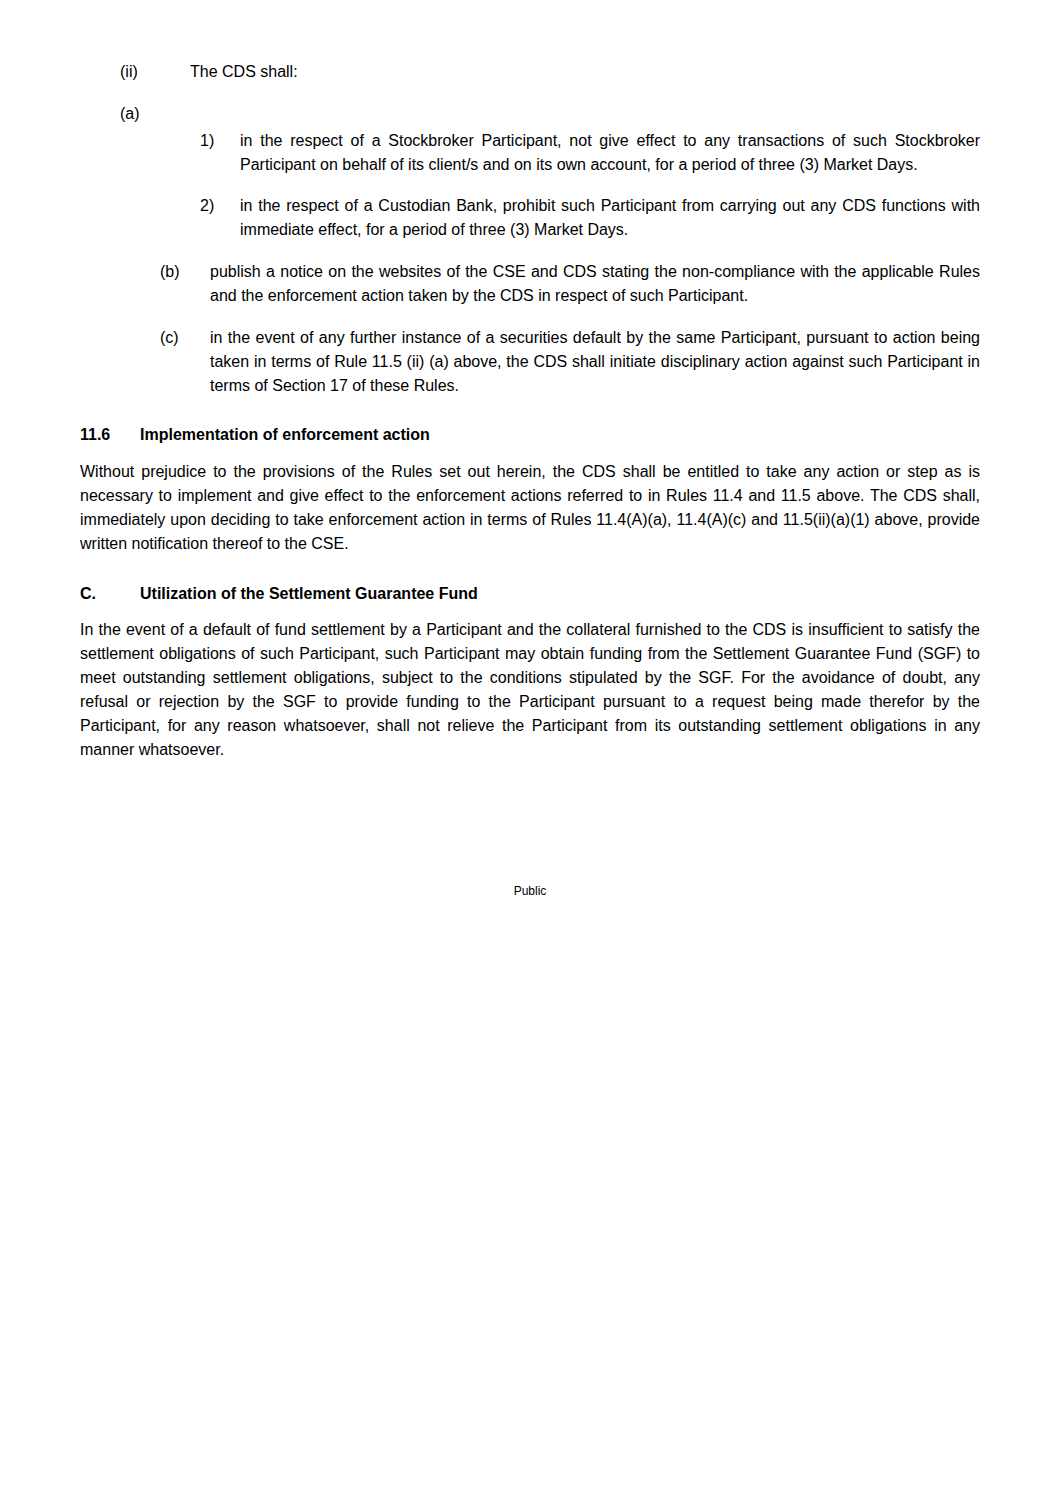(ii) The CDS shall:
(a)
1) in the respect of a Stockbroker Participant, not give effect to any transactions of such Stockbroker Participant on behalf of its client/s and on its own account, for a period of three (3) Market Days.
2) in the respect of a Custodian Bank, prohibit such Participant from carrying out any CDS functions with immediate effect, for a period of three (3) Market Days.
(b) publish a notice on the websites of the CSE and CDS stating the non-compliance with the applicable Rules and the enforcement action taken by the CDS in respect of such Participant.
(c) in the event of any further instance of a securities default by the same Participant, pursuant to action being taken in terms of Rule 11.5 (ii) (a) above, the CDS shall initiate disciplinary action against such Participant in terms of Section 17 of these Rules.
11.6 Implementation of enforcement action
Without prejudice to the provisions of the Rules set out herein, the CDS shall be entitled to take any action or step as is necessary to implement and give effect to the enforcement actions referred to in Rules 11.4 and 11.5 above. The CDS shall, immediately upon deciding to take enforcement action in terms of Rules 11.4(A)(a), 11.4(A)(c) and 11.5(ii)(a)(1) above, provide written notification thereof to the CSE.
C. Utilization of the Settlement Guarantee Fund
In the event of a default of fund settlement by a Participant and the collateral furnished to the CDS is insufficient to satisfy the settlement obligations of such Participant, such Participant may obtain funding from the Settlement Guarantee Fund (SGF) to meet outstanding settlement obligations, subject to the conditions stipulated by the SGF. For the avoidance of doubt, any refusal or rejection by the SGF to provide funding to the Participant pursuant to a request being made therefor by the Participant, for any reason whatsoever, shall not relieve the Participant from its outstanding settlement obligations in any manner whatsoever.
Public